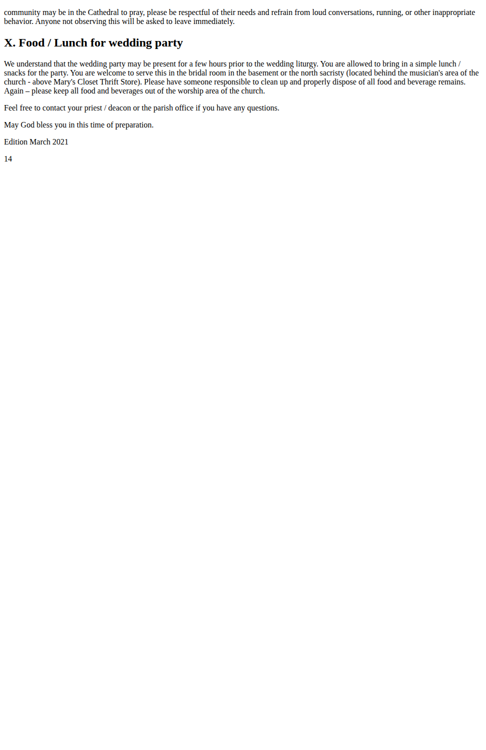community may be in the Cathedral to pray, please be respectful of their needs and refrain from loud conversations, running, or other inappropriate behavior. Anyone not observing this will be asked to leave immediately.
X. Food / Lunch for wedding party
We understand that the wedding party may be present for a few hours prior to the wedding liturgy. You are allowed to bring in a simple lunch / snacks for the party. You are welcome to serve this in the bridal room in the basement or the north sacristy (located behind the musician's area of the church - above Mary's Closet Thrift Store). Please have someone responsible to clean up and properly dispose of all food and beverage remains. Again – please keep all food and beverages out of the worship area of the church.
Feel free to contact your priest / deacon or the parish office if you have any questions.
May God bless you in this time of preparation.
Edition March 2021
14